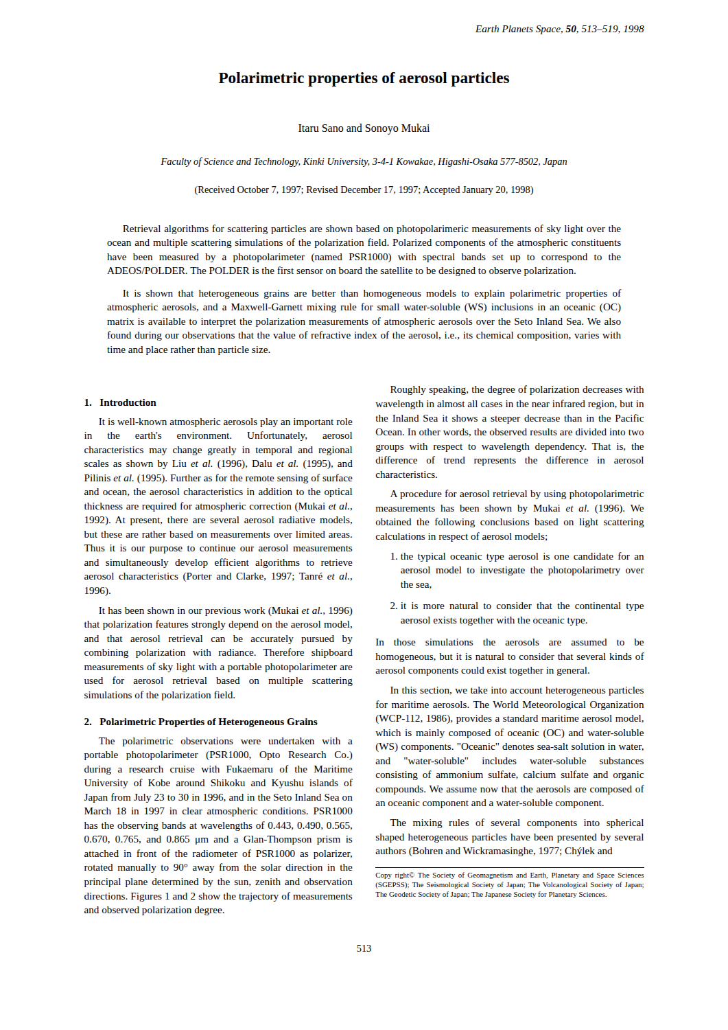Earth Planets Space, 50, 513–519, 1998
Polarimetric properties of aerosol particles
Itaru Sano and Sonoyo Mukai
Faculty of Science and Technology, Kinki University, 3-4-1 Kowakae, Higashi-Osaka 577-8502, Japan
(Received October 7, 1997; Revised December 17, 1997; Accepted January 20, 1998)
Retrieval algorithms for scattering particles are shown based on photopolarimeric measurements of sky light over the ocean and multiple scattering simulations of the polarization field. Polarized components of the atmospheric constituents have been measured by a photopolarimeter (named PSR1000) with spectral bands set up to correspond to the ADEOS/POLDER. The POLDER is the first sensor on board the satellite to be designed to observe polarization.
It is shown that heterogeneous grains are better than homogeneous models to explain polarimetric properties of atmospheric aerosols, and a Maxwell-Garnett mixing rule for small water-soluble (WS) inclusions in an oceanic (OC) matrix is available to interpret the polarization measurements of atmospheric aerosols over the Seto Inland Sea. We also found during our observations that the value of refractive index of the aerosol, i.e., its chemical composition, varies with time and place rather than particle size.
1. Introduction
It is well-known atmospheric aerosols play an important role in the earth's environment. Unfortunately, aerosol characteristics may change greatly in temporal and regional scales as shown by Liu et al. (1996), Dalu et al. (1995), and Pilinis et al. (1995). Further as for the remote sensing of surface and ocean, the aerosol characteristics in addition to the optical thickness are required for atmospheric correction (Mukai et al., 1992). At present, there are several aerosol radiative models, but these are rather based on measurements over limited areas. Thus it is our purpose to continue our aerosol measurements and simultaneously develop efficient algorithms to retrieve aerosol characteristics (Porter and Clarke, 1997; Tanré et al., 1996).
It has been shown in our previous work (Mukai et al., 1996) that polarization features strongly depend on the aerosol model, and that aerosol retrieval can be accurately pursued by combining polarization with radiance. Therefore shipboard measurements of sky light with a portable photopolarimeter are used for aerosol retrieval based on multiple scattering simulations of the polarization field.
2. Polarimetric Properties of Heterogeneous Grains
The polarimetric observations were undertaken with a portable photopolarimeter (PSR1000, Opto Research Co.) during a research cruise with Fukaemaru of the Maritime University of Kobe around Shikoku and Kyushu islands of Japan from July 23 to 30 in 1996, and in the Seto Inland Sea on March 18 in 1997 in clear atmospheric conditions. PSR1000 has the observing bands at wavelengths of 0.443, 0.490, 0.565, 0.670, 0.765, and 0.865 μm and a Glan-Thompson prism is attached in front of the radiometer of PSR1000 as polarizer, rotated manually to 90° away from the solar direction in the principal plane determined by the sun, zenith and observation directions. Figures 1 and 2 show the trajectory of measurements and observed polarization degree.
Roughly speaking, the degree of polarization decreases with wavelength in almost all cases in the near infrared region, but in the Inland Sea it shows a steeper decrease than in the Pacific Ocean. In other words, the observed results are divided into two groups with respect to wavelength dependency. That is, the difference of trend represents the difference in aerosol characteristics.
A procedure for aerosol retrieval by using photopolarimetric measurements has been shown by Mukai et al. (1996). We obtained the following conclusions based on light scattering calculations in respect of aerosol models;
the typical oceanic type aerosol is one candidate for an aerosol model to investigate the photopolarimetry over the sea,
it is more natural to consider that the continental type aerosol exists together with the oceanic type.
In those simulations the aerosols are assumed to be homogeneous, but it is natural to consider that several kinds of aerosol components could exist together in general.
In this section, we take into account heterogeneous particles for maritime aerosols. The World Meteorological Organization (WCP-112, 1986), provides a standard maritime aerosol model, which is mainly composed of oceanic (OC) and water-soluble (WS) components. "Oceanic" denotes sea-salt solution in water, and "water-soluble" includes water-soluble substances consisting of ammonium sulfate, calcium sulfate and organic compounds. We assume now that the aerosols are composed of an oceanic component and a water-soluble component.
The mixing rules of several components into spherical shaped heterogeneous particles have been presented by several authors (Bohren and Wickramasinghe, 1977; Chýlek and
Copy right© The Society of Geomagnetism and Earth, Planetary and Space Sciences (SGEPSS); The Seismological Society of Japan; The Volcanological Society of Japan; The Geodetic Society of Japan; The Japanese Society for Planetary Sciences.
513